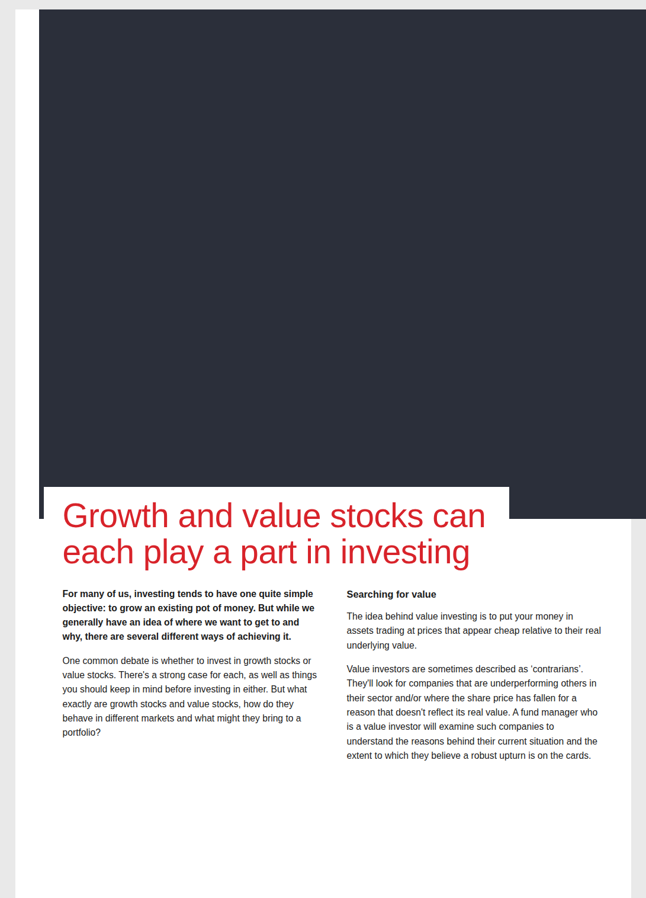Growth and value stocks can
each play a part in investing
For many of us, investing tends to have one quite simple objective: to grow an existing pot of money. But while we generally have an idea of where we want to get to and why, there are several different ways of achieving it.
One common debate is whether to invest in growth stocks or value stocks. There's a strong case for each, as well as things you should keep in mind before investing in either. But what exactly are growth stocks and value stocks, how do they behave in different markets and what might they bring to a portfolio?
Searching for value
The idea behind value investing is to put your money in assets trading at prices that appear cheap relative to their real underlying value.
Value investors are sometimes described as ‘contrarians’. They'll look for companies that are underperforming others in their sector and/or where the share price has fallen for a reason that doesn't reflect its real value. A fund manager who is a value investor will examine such companies to understand the reasons behind their current situation and the extent to which they believe a robust upturn is on the cards.